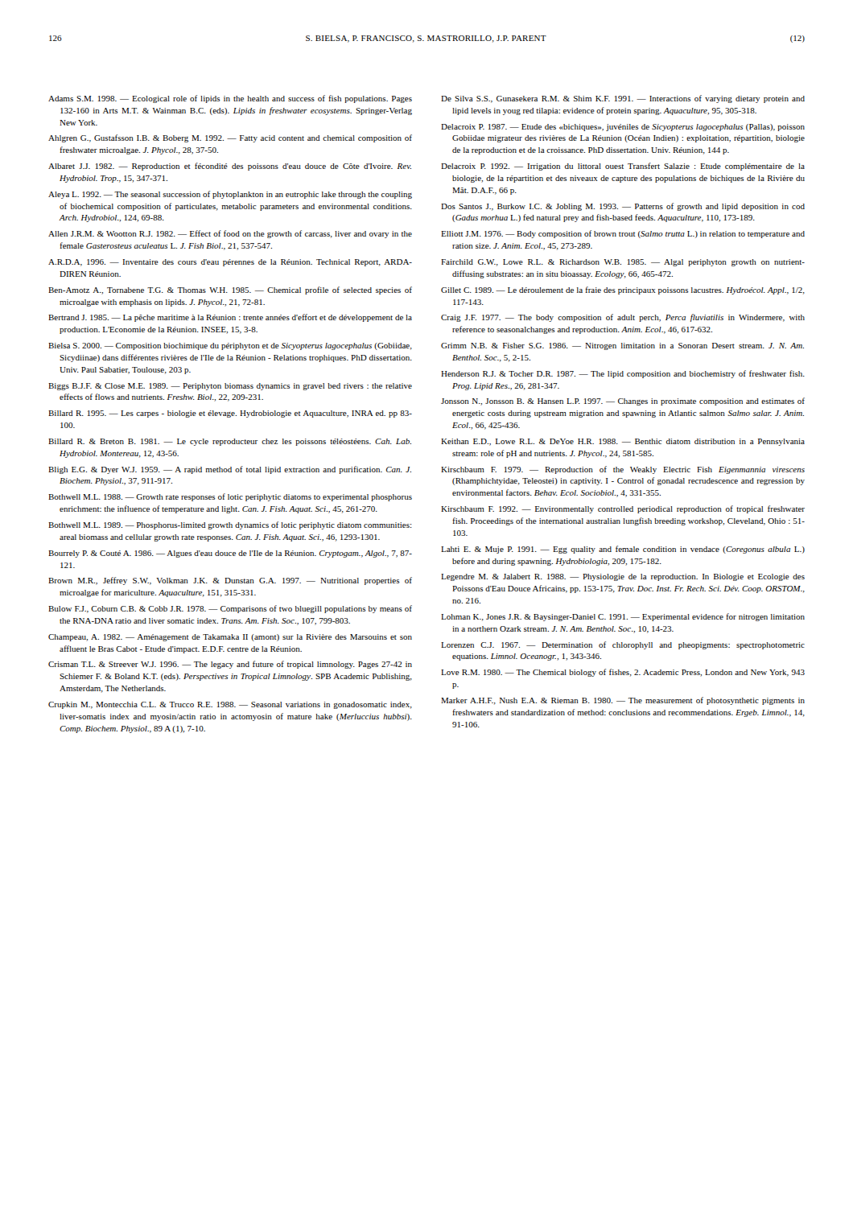126 S. BIELSA, P. FRANCISCO, S. MASTRORILLO, J.P. PARENT (12)
Adams S.M. 1998. — Ecological role of lipids in the health and success of fish populations. Pages 132-160 in Arts M.T. & Wainman B.C. (eds). Lipids in freshwater ecosystems. Springer-Verlag New York.
Ahlgren G., Gustafsson I.B. & Boberg M. 1992. — Fatty acid content and chemical composition of freshwater microalgae. J. Phycol., 28, 37-50.
Albaret J.J. 1982. — Reproduction et fécondité des poissons d'eau douce de Côte d'Ivoire. Rev. Hydrobiol. Trop., 15, 347-371.
Aleya L. 1992. — The seasonal succession of phytoplankton in an eutrophic lake through the coupling of biochemical composition of particulates, metabolic parameters and environmental conditions. Arch. Hydrobiol., 124, 69-88.
Allen J.R.M. & Wootton R.J. 1982. — Effect of food on the growth of carcass, liver and ovary in the female Gasterosteus aculeatus L. J. Fish Biol., 21, 537-547.
A.R.D.A, 1996. — Inventaire des cours d'eau pérennes de la Réunion. Technical Report, ARDA-DIREN Réunion.
Ben-Amotz A., Tornabene T.G. & Thomas W.H. 1985. — Chemical profile of selected species of microalgae with emphasis on lipids. J. Phycol., 21, 72-81.
Bertrand J. 1985. — La pêche maritime à la Réunion : trente années d'effort et de développement de la production. L'Economie de la Réunion. INSEE, 15, 3-8.
Bielsa S. 2000. — Composition biochimique du périphyton et de Sicyopterus lagocephalus (Gobiidae, Sicydiinae) dans différentes rivières de l'Ile de la Réunion - Relations trophiques. PhD dissertation. Univ. Paul Sabatier, Toulouse, 203 p.
Biggs B.J.F. & Close M.E. 1989. — Periphyton biomass dynamics in gravel bed rivers : the relative effects of flows and nutrients. Freshw. Biol., 22, 209-231.
Billard R. 1995. — Les carpes - biologie et élevage. Hydrobiologie et Aquaculture, INRA ed. pp 83-100.
Billard R. & Breton B. 1981. — Le cycle reproducteur chez les poissons téléostéens. Cah. Lab. Hydrobiol. Montereau, 12, 43-56.
Bligh E.G. & Dyer W.J. 1959. — A rapid method of total lipid extraction and purification. Can. J. Biochem. Physiol., 37, 911-917.
Bothwell M.L. 1988. — Growth rate responses of lotic periphytic diatoms to experimental phosphorus enrichment: the influence of temperature and light. Can. J. Fish. Aquat. Sci., 45, 261-270.
Bothwell M.L. 1989. — Phosphorus-limited growth dynamics of lotic periphytic diatom communities: areal biomass and cellular growth rate responses. Can. J. Fish. Aquat. Sci., 46, 1293-1301.
Bourrely P. & Couté A. 1986. — Algues d'eau douce de l'Ile de la Réunion. Cryptogam., Algol., 7, 87-121.
Brown M.R., Jeffrey S.W., Volkman J.K. & Dunstan G.A. 1997. — Nutritional properties of microalgae for mariculture. Aquaculture, 151, 315-331.
Bulow F.J., Coburn C.B. & Cobb J.R. 1978. — Comparisons of two bluegill populations by means of the RNA-DNA ratio and liver somatic index. Trans. Am. Fish. Soc., 107, 799-803.
Champeau, A. 1982. — Aménagement de Takamaka II (amont) sur la Rivière des Marsouins et son affluent le Bras Cabot - Etude d'impact. E.D.F. centre de la Réunion.
Crisman T.L. & Streever W.J. 1996. — The legacy and future of tropical limnology. Pages 27-42 in Schiemer F. & Boland K.T. (eds). Perspectives in Tropical Limnology. SPB Academic Publishing, Amsterdam, The Netherlands.
Crupkin M., Montecchia C.L. & Trucco R.E. 1988. — Seasonal variations in gonadosomatic index, liver-somatis index and myosin/actin ratio in actomyosin of mature hake (Merluccius hubbsi). Comp. Biochem. Physiol., 89 A (1), 7-10.
De Silva S.S., Gunasekera R.M. & Shim K.F. 1991. — Interactions of varying dietary protein and lipid levels in youg red tilapia: evidence of protein sparing. Aquaculture, 95, 305-318.
Delacroix P. 1987. — Etude des «bichiques», juvéniles de Sicyopterus lagocephalus (Pallas), poisson Gobiidae migrateur des rivières de La Réunion (Océan Indien) : exploitation, répartition, biologie de la reproduction et de la croissance. PhD dissertation. Univ. Réunion, 144 p.
Delacroix P. 1992. — Irrigation du littoral ouest Transfert Salazie : Etude complémentaire de la biologie, de la répartition et des niveaux de capture des populations de bichiques de la Rivière du Mât. D.A.F., 66 p.
Dos Santos J., Burkow I.C. & Jobling M. 1993. — Patterns of growth and lipid deposition in cod (Gadus morhua L.) fed natural prey and fish-based feeds. Aquaculture, 110, 173-189.
Elliott J.M. 1976. — Body composition of brown trout (Salmo trutta L.) in relation to temperature and ration size. J. Anim. Ecol., 45, 273-289.
Fairchild G.W., Lowe R.L. & Richardson W.B. 1985. — Algal periphyton growth on nutrient-diffusing substrates: an in situ bioassay. Ecology, 66, 465-472.
Gillet C. 1989. — Le déroulement de la fraie des principaux poissons lacustres. Hydroécol. Appl., 1/2, 117-143.
Craig J.F. 1977. — The body composition of adult perch, Perca fluviatilis in Windermere, with reference to seasonalchanges and reproduction. Anim. Ecol., 46, 617-632.
Grimm N.B. & Fisher S.G. 1986. — Nitrogen limitation in a Sonoran Desert stream. J. N. Am. Benthol. Soc., 5, 2-15.
Henderson R.J. & Tocher D.R. 1987. — The lipid composition and biochemistry of freshwater fish. Prog. Lipid Res., 26, 281-347.
Jonsson N., Jonsson B. & Hansen L.P. 1997. — Changes in proximate composition and estimates of energetic costs during upstream migration and spawning in Atlantic salmon Salmo salar. J. Anim. Ecol., 66, 425-436.
Keithan E.D., Lowe R.L. & DeYoe H.R. 1988. — Benthic diatom distribution in a Pennsylvania stream: role of pH and nutrients. J. Phycol., 24, 581-585.
Kirschbaum F. 1979. — Reproduction of the Weakly Electric Fish Eigenmannia virescens (Rhamphichtyidae, Teleostei) in captivity. I - Control of gonadal recrudescence and regression by environmental factors. Behav. Ecol. Sociobiol., 4, 331-355.
Kirschbaum F. 1992. — Environmentally controlled periodical reproduction of tropical freshwater fish. Proceedings of the international australian lungfish breeding workshop, Cleveland, Ohio : 51-103.
Lahti E. & Muje P. 1991. — Egg quality and female condition in vendace (Coregonus albula L.) before and during spawning. Hydrobiologia, 209, 175-182.
Legendre M. & Jalabert R. 1988. — Physiologie de la reproduction. In Biologie et Ecologie des Poissons d'Eau Douce Africains, pp. 153-175, Trav. Doc. Inst. Fr. Rech. Sci. Dév. Coop. ORSTOM., no. 216.
Lohman K., Jones J.R. & Baysinger-Daniel C. 1991. — Experimental evidence for nitrogen limitation in a northern Ozark stream. J. N. Am. Benthol. Soc., 10, 14-23.
Lorenzen C.J. 1967. — Determination of chlorophyll and pheopigments: spectrophotometric equations. Limnol. Oceanogr., 1, 343-346.
Love R.M. 1980. — The Chemical biology of fishes, 2. Academic Press, London and New York, 943 p.
Marker A.H.F., Nush E.A. & Rieman B. 1980. — The measurement of photosynthetic pigments in freshwaters and standardization of method: conclusions and recommendations. Ergeb. Limnol., 14, 91-106.